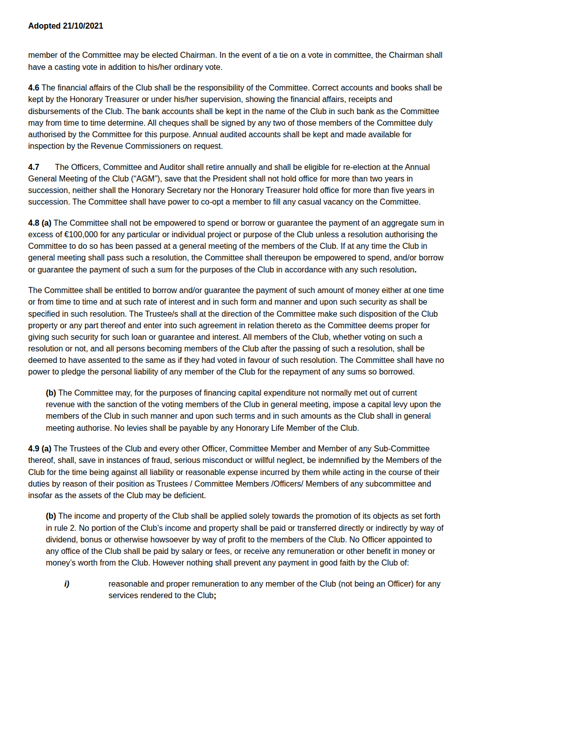Adopted 21/10/2021
member of the Committee may be elected Chairman. In the event of a tie on a vote in committee, the Chairman shall have a casting vote in addition to his/her ordinary vote.
4.6 The financial affairs of the Club shall be the responsibility of the Committee. Correct accounts and books shall be kept by the Honorary Treasurer or under his/her supervision, showing the financial affairs, receipts and disbursements of the Club. The bank accounts shall be kept in the name of the Club in such bank as the Committee may from time to time determine. All cheques shall be signed by any two of those members of the Committee duly authorised by the Committee for this purpose. Annual audited accounts shall be kept and made available for inspection by the Revenue Commissioners on request.
4.7 The Officers, Committee and Auditor shall retire annually and shall be eligible for re-election at the Annual General Meeting of the Club (“AGM”), save that the President shall not hold office for more than two years in succession, neither shall the Honorary Secretary nor the Honorary Treasurer hold office for more than five years in succession. The Committee shall have power to co-opt a member to fill any casual vacancy on the Committee.
4.8 (a) The Committee shall not be empowered to spend or borrow or guarantee the payment of an aggregate sum in excess of €100,000 for any particular or individual project or purpose of the Club unless a resolution authorising the Committee to do so has been passed at a general meeting of the members of the Club. If at any time the Club in general meeting shall pass such a resolution, the Committee shall thereupon be empowered to spend, and/or borrow or guarantee the payment of such a sum for the purposes of the Club in accordance with any such resolution.
The Committee shall be entitled to borrow and/or guarantee the payment of such amount of money either at one time or from time to time and at such rate of interest and in such form and manner and upon such security as shall be specified in such resolution. The Trustee/s shall at the direction of the Committee make such disposition of the Club property or any part thereof and enter into such agreement in relation thereto as the Committee deems proper for giving such security for such loan or guarantee and interest. All members of the Club, whether voting on such a resolution or not, and all persons becoming members of the Club after the passing of such a resolution, shall be deemed to have assented to the same as if they had voted in favour of such resolution. The Committee shall have no power to pledge the personal liability of any member of the Club for the repayment of any sums so borrowed.
(b) The Committee may, for the purposes of financing capital expenditure not normally met out of current revenue with the sanction of the voting members of the Club in general meeting, impose a capital levy upon the members of the Club in such manner and upon such terms and in such amounts as the Club shall in general meeting authorise. No levies shall be payable by any Honorary Life Member of the Club.
4.9 (a) The Trustees of the Club and every other Officer, Committee Member and Member of any Sub-Committee thereof, shall, save in instances of fraud, serious misconduct or willful neglect, be indemnified by the Members of the Club for the time being against all liability or reasonable expense incurred by them while acting in the course of their duties by reason of their position as Trustees / Committee Members /Officers/ Members of any subcommittee and insofar as the assets of the Club may be deficient.
(b) The income and property of the Club shall be applied solely towards the promotion of its objects as set forth in rule 2. No portion of the Club’s income and property shall be paid or transferred directly or indirectly by way of dividend, bonus or otherwise howsoever by way of profit to the members of the Club. No Officer appointed to any office of the Club shall be paid by salary or fees, or receive any remuneration or other benefit in money or money’s worth from the Club. However nothing shall prevent any payment in good faith by the Club of:
i) reasonable and proper remuneration to any member of the Club (not being an Officer) for any services rendered to the Club;